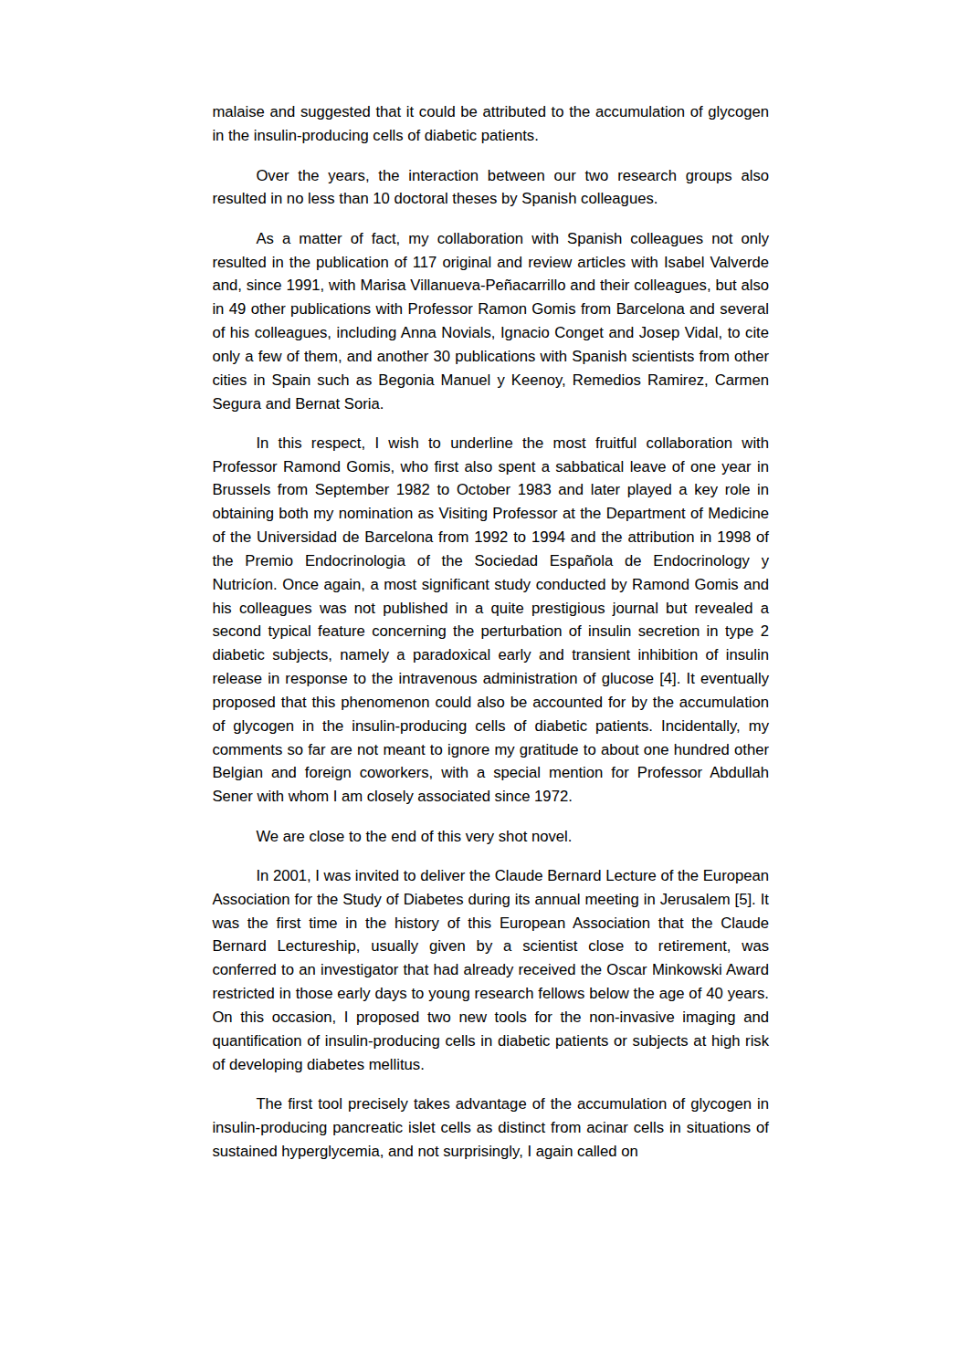malaise and suggested that it could be attributed to the accumulation of glycogen in the insulin-producing cells of diabetic patients.
Over the years, the interaction between our two research groups also resulted in no less than 10 doctoral theses by Spanish colleagues.
As a matter of fact, my collaboration with Spanish colleagues not only resulted in the publication of 117 original and review articles with Isabel Valverde and, since 1991, with Marisa Villanueva-Peñacarrillo and their colleagues, but also in 49 other publications with Professor Ramon Gomis from Barcelona and several of his colleagues, including Anna Novials, Ignacio Conget and Josep Vidal, to cite only a few of them, and another 30 publications with Spanish scientists from other cities in Spain such as Begonia Manuel y Keenoy, Remedios Ramirez, Carmen Segura and Bernat Soria.
In this respect, I wish to underline the most fruitful collaboration with Professor Ramond Gomis, who first also spent a sabbatical leave of one year in Brussels from September 1982 to October 1983 and later played a key role in obtaining both my nomination as Visiting Professor at the Department of Medicine of the Universidad de Barcelona from 1992 to 1994 and the attribution in 1998 of the Premio Endocrinologia of the Sociedad Española de Endocrinology y Nutricíon. Once again, a most significant study conducted by Ramond Gomis and his colleagues was not published in a quite prestigious journal but revealed a second typical feature concerning the perturbation of insulin secretion in type 2 diabetic subjects, namely a paradoxical early and transient inhibition of insulin release in response to the intravenous administration of glucose [4]. It eventually proposed that this phenomenon could also be accounted for by the accumulation of glycogen in the insulin-producing cells of diabetic patients. Incidentally, my comments so far are not meant to ignore my gratitude to about one hundred other Belgian and foreign coworkers, with a special mention for Professor Abdullah Sener with whom I am closely associated since 1972.
We are close to the end of this very shot novel.
In 2001, I was invited to deliver the Claude Bernard Lecture of the European Association for the Study of Diabetes during its annual meeting in Jerusalem [5]. It was the first time in the history of this European Association that the Claude Bernard Lectureship, usually given by a scientist close to retirement, was conferred to an investigator that had already received the Oscar Minkowski Award restricted in those early days to young research fellows below the age of 40 years. On this occasion, I proposed two new tools for the non-invasive imaging and quantification of insulin-producing cells in diabetic patients or subjects at high risk of developing diabetes mellitus.
The first tool precisely takes advantage of the accumulation of glycogen in insulin-producing pancreatic islet cells as distinct from acinar cells in situations of sustained hyperglycemia, and not surprisingly, I again called on